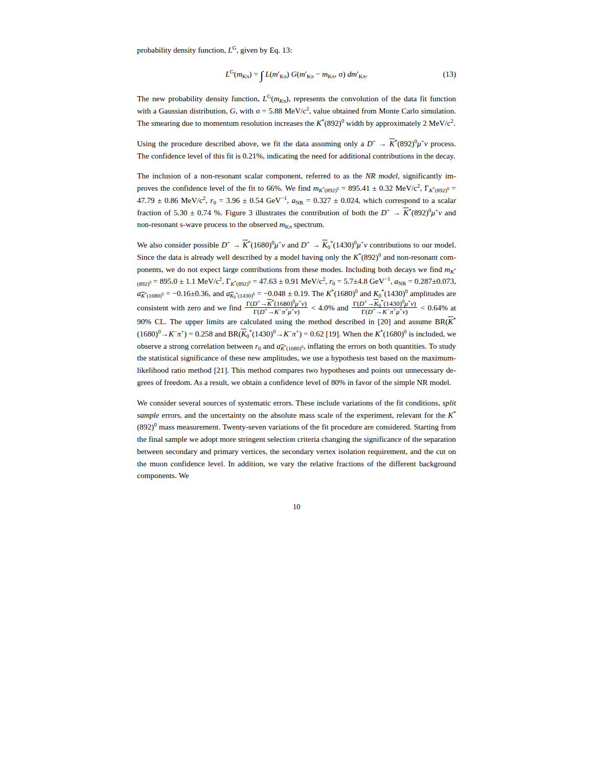probability density function, LG, given by Eq. 13:
LG(mKπ) = ∫ L(m′Kπ) G(m′Kπ − mKπ, σ) dm′Kπ. (13)
The new probability density function, LG(mKπ), represents the convolution of the data fit function with a Gaussian distribution, G, with σ = 5.88 MeV/c2, value obtained from Monte Carlo simulation. The smearing due to momentum resolution increases the K*(892)0 width by approximately 2 MeV/c2.
Using the procedure described above, we fit the data assuming only a D+ → K*(892)0μ+ν process. The confidence level of this fit is 0.21%, indicating the need for additional contributions in the decay.
The inclusion of a non-resonant scalar component, referred to as the NR model, significantly improves the confidence level of the fit to 66%. We find mK*(892)0 = 895.41 ± 0.32 MeV/c2, ΓK*(892)0 = 47.79 ± 0.86 MeV/c2, r0 = 3.96 ± 0.54 GeV−1, aNR = 0.327 ± 0.024, which correspond to a scalar fraction of 5.30 ± 0.74 %. Figure 3 illustrates the contribution of both the D+ → K*(892)0μ+ν and non-resonant s-wave process to the observed mKπ spectrum.
We also consider possible D+ → K*(1680)0μ+ν and D+ → K0*(1430)0μ+ν contributions to our model. Since the data is already well described by a model having only the K*(892)0 and non-resonant components, we do not expect large contributions from these modes. Including both decays we find mK*(892)0 = 895.0 ± 1.1 MeV/c2, ΓK*(892)0 = 47.63 ± 0.91 MeV/c2, r0 = 5.7±4.8 GeV−1, aNR = 0.287±0.073, aK*(1680)0 = −0.16±0.36, and aK0*(1430)0 = −0.048 ± 0.19. The K*(1680)0 and K0*(1430)0 amplitudes are consistent with zero and we find Γ(D+→K*(1680)0μ+ν) Γ(D+→K−π+μ+ν) < 4.0% and Γ(D+→K0*(1430)0μ+ν) Γ(D+→K−π+μ+ν) < 0.64% at 90% CL. The upper limits are calculated using the method described in [20] and assume BR(K*(1680)0→K−π+) = 0.258 and BR(K0*(1430)0→K−π+) = 0.62 [19]. When the K*(1680)0 is included, we observe a strong correlation between r0 and aK*(1680)0, inflating the errors on both quantities. To study the statistical significance of these new amplitudes, we use a hypothesis test based on the maximum-likelihood ratio method [21]. This method compares two hypotheses and points out unnecessary degrees of freedom. As a result, we obtain a confidence level of 80% in favor of the simple NR model.
We consider several sources of systematic errors. These include variations of the fit conditions, split sample errors, and the uncertainty on the absolute mass scale of the experiment, relevant for the K*(892)0 mass measurement. Twenty-seven variations of the fit procedure are considered. Starting from the final sample we adopt more stringent selection criteria changing the significance of the separation between secondary and primary vertices, the secondary vertex isolation requirement, and the cut on the muon confidence level. In addition, we vary the relative fractions of the different background components. We
10